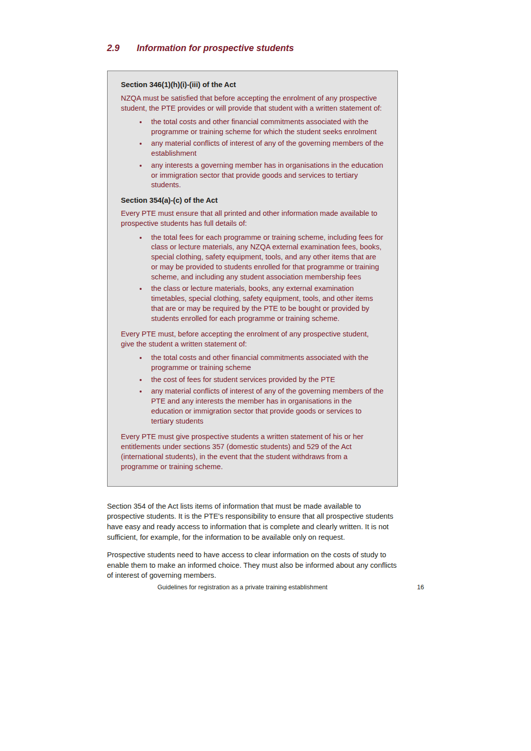2.9 Information for prospective students
Section 346(1)(h)(i)-(iii) of the Act
NZQA must be satisfied that before accepting the enrolment of any prospective student, the PTE provides or will provide that student with a written statement of:
the total costs and other financial commitments associated with the programme or training scheme for which the student seeks enrolment
any material conflicts of interest of any of the governing members of the establishment
any interests a governing member has in organisations in the education or immigration sector that provide goods and services to tertiary students.
Section 354(a)-(c) of the Act
Every PTE must ensure that all printed and other information made available to prospective students has full details of:
the total fees for each programme or training scheme, including fees for class or lecture materials, any NZQA external examination fees, books, special clothing, safety equipment, tools, and any other items that are or may be provided to students enrolled for that programme or training scheme, and including any student association membership fees
the class or lecture materials, books, any external examination timetables, special clothing, safety equipment, tools, and other items that are or may be required by the PTE to be bought or provided by students enrolled for each programme or training scheme.
Every PTE must, before accepting the enrolment of any prospective student, give the student a written statement of:
the total costs and other financial commitments associated with the programme or training scheme
the cost of fees for student services provided by the PTE
any material conflicts of interest of any of the governing members of the PTE and any interests the member has in organisations in the education or immigration sector that provide goods or services to tertiary students
Every PTE must give prospective students a written statement of his or her entitlements under sections 357 (domestic students) and 529 of the Act (international students), in the event that the student withdraws from a programme or training scheme.
Section 354 of the Act lists items of information that must be made available to prospective students. It is the PTE's responsibility to ensure that all prospective students have easy and ready access to information that is complete and clearly written. It is not sufficient, for example, for the information to be available only on request.
Prospective students need to have access to clear information on the costs of study to enable them to make an informed choice. They must also be informed about any conflicts of interest of governing members.
Guidelines for registration as a private training establishment 16